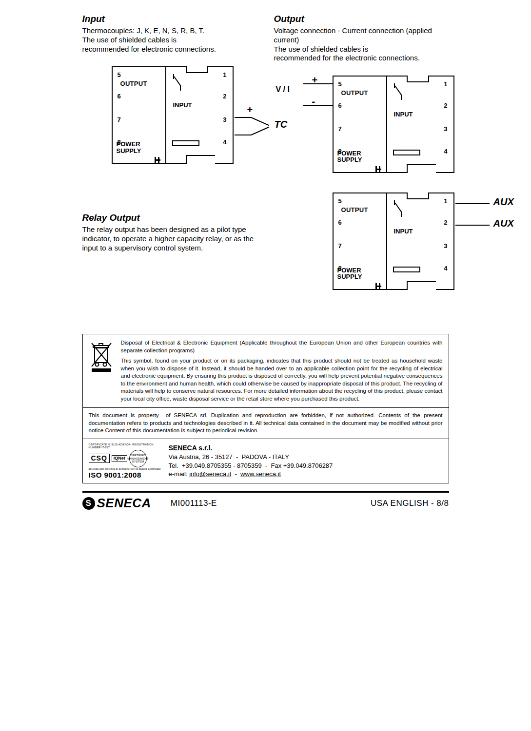Input
Thermocouples: J, K, E, N, S, R, B, T.
The use of shielded cables is
recommended for electronic connections.
5 6 7 8 1 2 3 4 OUTPUT INPUT POWER
SUPPLY
+ TC
Relay Output
The relay output has been designed as a pilot type indicator, to operate a higher capacity relay, or as the input to a supervisory control system.
Output
Voltage connection - Current connection (applied current)
The use of shielded cables is
recommended for the electronic connections.
5 6 7 8 1 2 3 4 OUTPUT INPUT POWER
SUPPLY
V / I + -
5 6 7 8 1 2 3 4 OUTPUT INPUT POWER
SUPPLY
AUX AUX
Disposal of Electrical & Electronic Equipment (Applicable throughout the European Union and other European countries with separate collection programs)
This symbol, found on your product or on its packaging, indicates that this product should not be treated as household waste when you wish to dispose of it. Instead, it should be handed over to an applicable collection point for the recycling of electrical and electronic equipment. By ensuring this product is disposed of correctly, you will help prevent potential negative consequences to the environment and human health, which could otherwise be caused by inappropriate disposal of this product. The recycling of materials will help to conserve natural resources. For more detailed information about the recycling of this product, please contact your local city office, waste disposal service or thè retail store where you purchased this product.
This document is property of SENECA srl. Duplication and reproduction are forbidden, if not authorized. Contents of the present documentation refers to products and technologies described in it. All technical data contained in the document may be modified without prior notice Content of this documentation is subject to periodical revision.
CERTIFICATE N. 9115 AZIENDA REGISTRATION NUMBER IT-837
CSQ IQNet CERTIFIED
MANAGEMENT
SYSTEM
azienda con sistema di gestione per la qualità certificato
ISO 9001:2008
SENECA s.r.l.
Via Austria, 26 - 35127 - PADOVA - ITALY
Tel. +39.049.8705355 - 8705359 - Fax +39.049.8706287
e-mail: info@seneca.it - www.seneca.it
SSENECA
MI001113-E
USA ENGLISH - 8/8